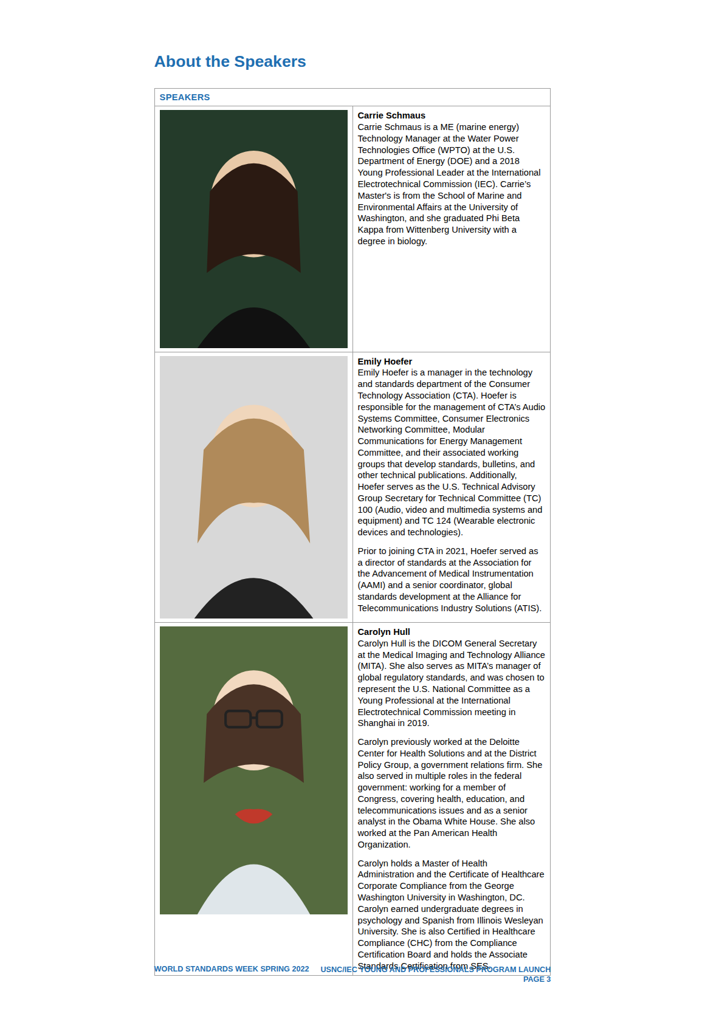About the Speakers
| SPEAKERS |
| --- |
| | Carrie Schmaus Carrie Schmaus is a ME (marine energy) Technology Manager at the Water Power Technologies Office (WPTO) at the U.S. Department of Energy (DOE) and a 2018 Young Professional Leader at the International Electrotechnical Commission (IEC). Carrie’s Master's is from the School of Marine and Environmental Affairs at the University of Washington, and she graduated Phi Beta Kappa from Wittenberg University with a degree in biology. |
| | Emily Hoefer Emily Hoefer is a manager in the technology and standards department of the Consumer Technology Association (CTA). Hoefer is responsible for the management of CTA’s Audio Systems Committee, Consumer Electronics Networking Committee, Modular Communications for Energy Management Committee, and their associated working groups that develop standards, bulletins, and other technical publications. Additionally, Hoefer serves as the U.S. Technical Advisory Group Secretary for Technical Committee (TC) 100 (Audio, video and multimedia systems and equipment) and TC 124 (Wearable electronic devices and technologies). Prior to joining CTA in 2021, Hoefer served as a director of standards at the Association for the Advancement of Medical Instrumentation (AAMI) and a senior coordinator, global standards development at the Alliance for Telecommunications Industry Solutions (ATIS). |
| | Carolyn Hull Carolyn Hull is the DICOM General Secretary at the Medical Imaging and Technology Alliance (MITA). She also serves as MITA’s manager of global regulatory standards, and was chosen to represent the U.S. National Committee as a Young Professional at the International Electrotechnical Commission meeting in Shanghai in 2019. Carolyn previously worked at the Deloitte Center for Health Solutions and at the District Policy Group, a government relations firm. She also served in multiple roles in the federal government: working for a member of Congress, covering health, education, and telecommunications issues and as a senior analyst in the Obama White House. She also worked at the Pan American Health Organization. Carolyn holds a Master of Health Administration and the Certificate of Healthcare Corporate Compliance from the George Washington University in Washington, DC. Carolyn earned undergraduate degrees in psychology and Spanish from Illinois Wesleyan University. She is also Certified in Healthcare Compliance (CHC) from the Compliance Certification Board and holds the Associate Standards Certification from SES. |
WORLD STANDARDS WEEK SPRING 2022
USNC/IEC YOUNG AND PROFESSIONALS PROGRAM LAUNCH
PAGE 3